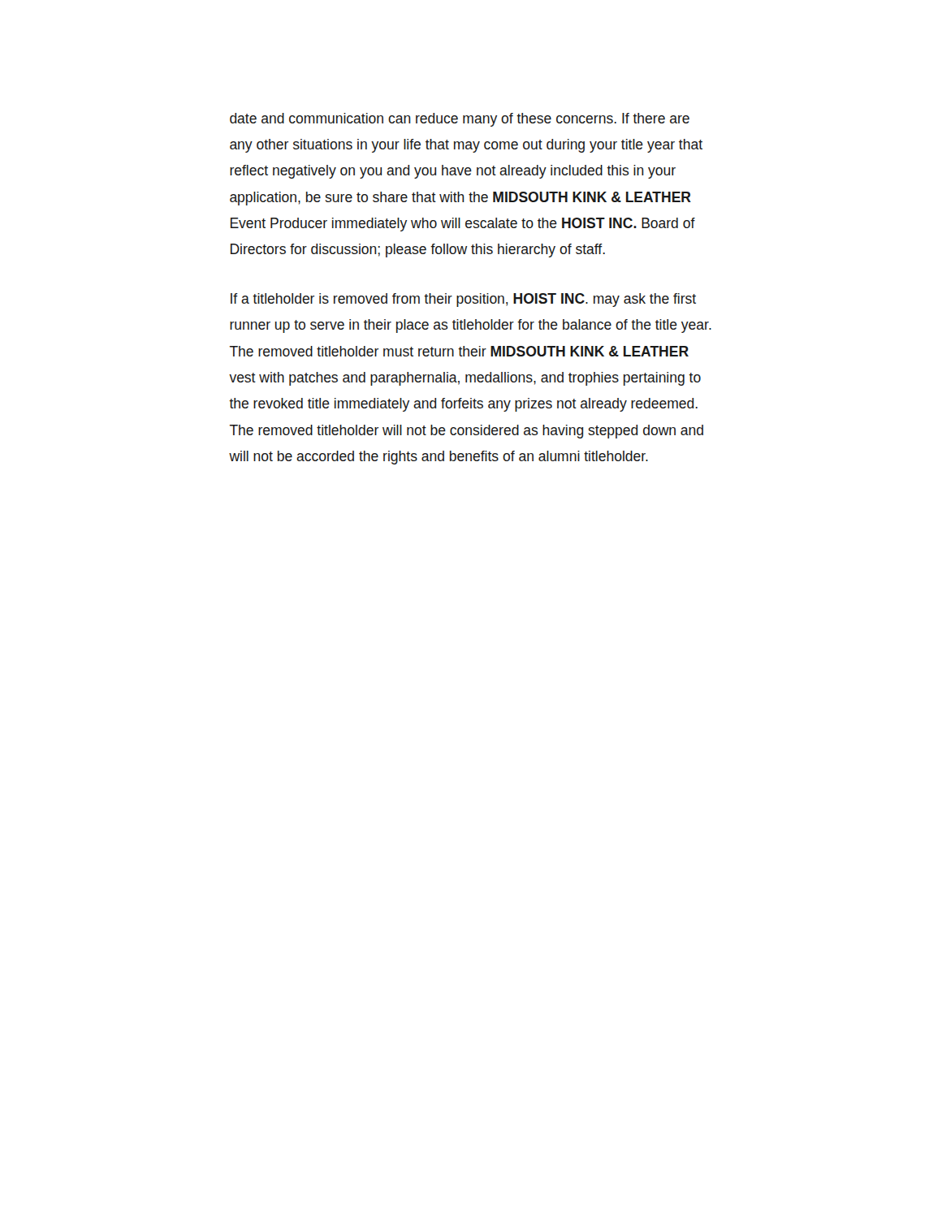date and communication can reduce many of these concerns. If there are any other situations in your life that may come out during your title year that reflect negatively on you and you have not already included this in your application, be sure to share that with the MIDSOUTH KINK & LEATHER Event Producer immediately who will escalate to the HOIST INC. Board of Directors for discussion; please follow this hierarchy of staff.
If a titleholder is removed from their position, HOIST INC. may ask the first runner up to serve in their place as titleholder for the balance of the title year. The removed titleholder must return their MIDSOUTH KINK & LEATHER vest with patches and paraphernalia, medallions, and trophies pertaining to the revoked title immediately and forfeits any prizes not already redeemed. The removed titleholder will not be considered as having stepped down and will not be accorded the rights and benefits of an alumni titleholder.